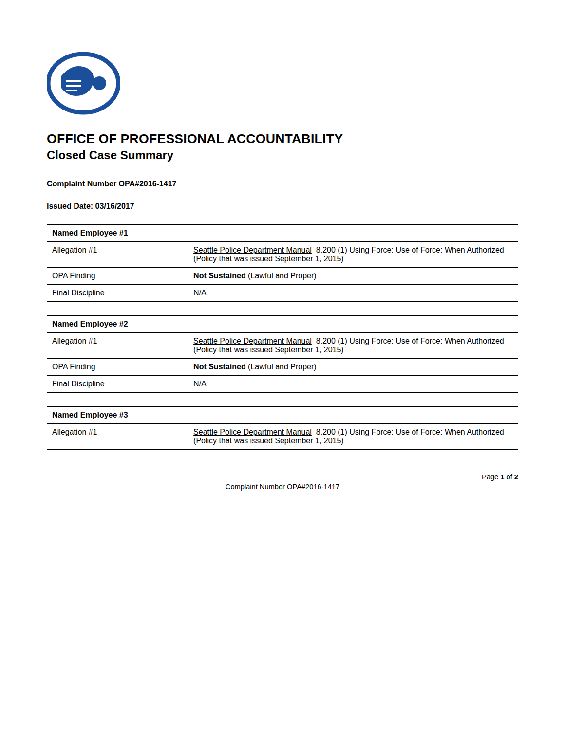OFFICE OF PROFESSIONAL ACCOUNTABILITY
Closed Case Summary
Complaint Number OPA#2016-1417
Issued Date: 03/16/2017
| Named Employee #1 |
| --- |
| Allegation #1 | Seattle Police Department Manual 8.200 (1) Using Force: Use of Force: When Authorized (Policy that was issued September 1, 2015) |
| OPA Finding | Not Sustained (Lawful and Proper) |
| Final Discipline | N/A |
| Named Employee #2 |
| --- |
| Allegation #1 | Seattle Police Department Manual 8.200 (1) Using Force: Use of Force: When Authorized (Policy that was issued September 1, 2015) |
| OPA Finding | Not Sustained (Lawful and Proper) |
| Final Discipline | N/A |
| Named Employee #3 |
| --- |
| Allegation #1 | Seattle Police Department Manual 8.200 (1) Using Force: Use of Force: When Authorized (Policy that was issued September 1, 2015) |
Page 1 of 2
Complaint Number OPA#2016-1417